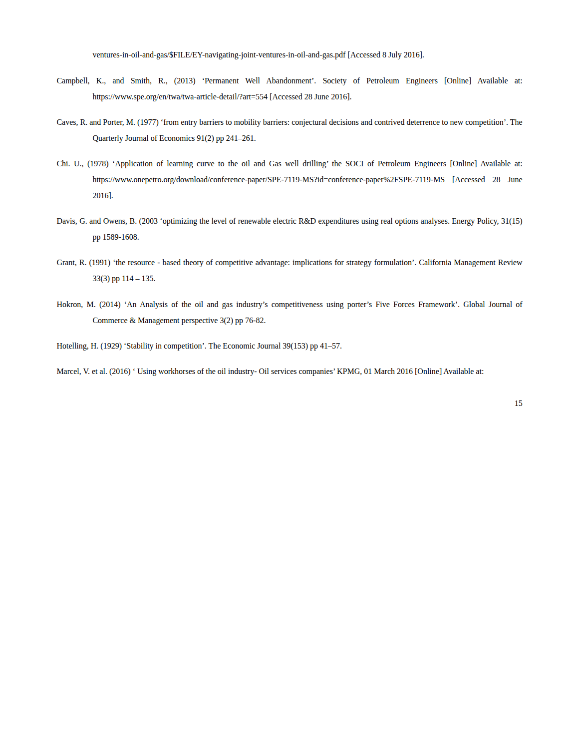ventures-in-oil-and-gas/$FILE/EY-navigating-joint-ventures-in-oil-and-gas.pdf [Accessed 8 July 2016].
Campbell, K., and Smith, R., (2013) ‘Permanent Well Abandonment’. Society of Petroleum Engineers [Online] Available at: https://www.spe.org/en/twa/twa-article-detail/?art=554 [Accessed 28 June 2016].
Caves, R. and Porter, M. (1977) ‘from entry barriers to mobility barriers: conjectural decisions and contrived deterrence to new competition’. The Quarterly Journal of Economics 91(2) pp 241–261.
Chi. U., (1978) ‘Application of learning curve to the oil and Gas well drilling’ the SOCI of Petroleum Engineers [Online] Available at: https://www.onepetro.org/download/conference-paper/SPE-7119-MS?id=conference-paper%2FSPE-7119-MS [Accessed 28 June 2016].
Davis, G. and Owens, B. (2003 ‘optimizing the level of renewable electric R&D expenditures using real options analyses. Energy Policy, 31(15) pp 1589-1608.
Grant, R. (1991) ‘the resource - based theory of competitive advantage: implications for strategy formulation’. California Management Review 33(3) pp 114 – 135.
Hokron, M. (2014) ‘An Analysis of the oil and gas industry’s competitiveness using porter’s Five Forces Framework’. Global Journal of Commerce & Management perspective 3(2) pp 76-82.
Hotelling, H. (1929) ‘Stability in competition’. The Economic Journal 39(153) pp 41–57.
Marcel, V. et al. (2016) ‘ Using workhorses of the oil industry- Oil services companies’ KPMG, 01 March 2016 [Online] Available at:
15